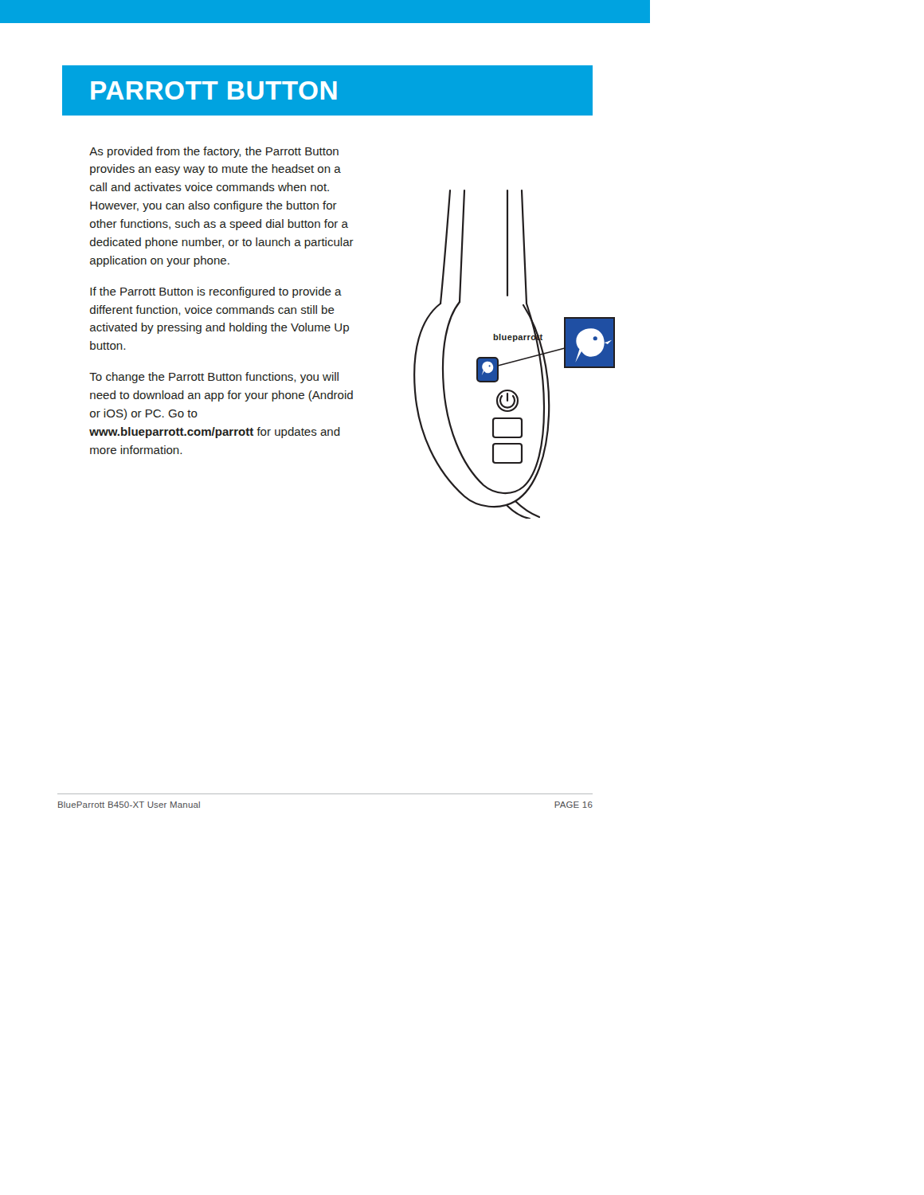PARROTT BUTTON
As provided from the factory, the Parrott Button provides an easy way to mute the headset on a call and activates voice commands when not. However, you can also configure the button for other functions, such as a speed dial button for a dedicated phone number, or to launch a particular application on your phone.
If the Parrott Button is reconfigured to provide a different function, voice commands can still be activated by pressing and holding the Volume Up button.
To change the Parrott Button functions, you will need to download an app for your phone (Android or iOS) or PC. Go to www.blueparrott.com/parrott for updates and more information.
blueparrott
BlueParrott B450-XT User Manual PAGE 16